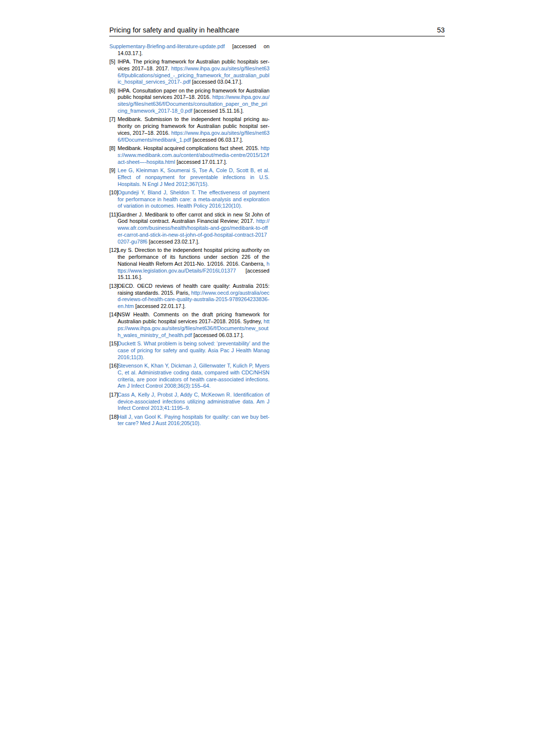Pricing for safety and quality in healthcare 53
Supplementary-Briefing-and-literature-update.pdf [accessed on 14.03.17.].
[5] IHPA. The pricing framework for Australian public hospitals services 2017–18. 2017. https://www.ihpa.gov.au/sites/g/files/net636/f/publications/signed_-_pricing_framework_for_australian_public_hospital_services_2017-.pdf [accessed 03.04.17.].
[6] IHPA. Consultation paper on the pricing framework for Australian public hospital services 2017–18. 2016. https://www.ihpa.gov.au/sites/g/files/net636/f/Documents/consultation_paper_on_the_pricing_framework_2017-18_0.pdf [accessed 15.11.16.].
[7] Medibank. Submission to the independent hospital pricing authority on pricing framework for Australian public hospital services, 2017–18. 2016. https://www.ihpa.gov.au/sites/g/files/net636/f/Documents/medibank_1.pdf [accessed 06.03.17.].
[8] Medibank. Hospital acquired complications fact sheet. 2015. https://www.medibank.com.au/content/about/media-centre/2015/12/fact-sheet—-hospita.html [accessed 17.01.17.].
[9] Lee G, Kleinman K, Soumerai S, Tse A, Cole D, Scott B, et al. Effect of nonpayment for preventable infections in U.S. Hospitals. N Engl J Med 2012;367(15).
[10] Ogundeji Y, Bland J, Sheldon T. The effectiveness of payment for performance in health care: a meta-analysis and exploration of variation in outcomes. Health Policy 2016;120(10).
[11] Gardner J. Medibank to offer carrot and stick in new St John of God hospital contract. Australian Financial Review; 2017. http://www.afr.com/business/health/hospitals-and-gps/medibank-to-offer-carrot-and-stick-in-new-st-john-of-god-hospital-contract-20170207-gu78f6 [accessed 23.02.17.].
[12] Ley S. Direction to the independent hospital pricing authority on the performance of its functions under section 226 of the National Health Reform Act 2011-No. 1/2016. 2016. Canberra, https://www.legislation.gov.au/Details/F2016L01377 [accessed 15.11.16.].
[13] OECD. OECD reviews of health care quality: Australia 2015: raising standards. 2015. Paris, http://www.oecd.org/australia/oecd-reviews-of-health-care-quality-australia-2015-9789264233836-en.htm [accessed 22.01.17.].
[14] NSW Health. Comments on the draft pricing framework for Australian public hospital services 2017–2018. 2016. Sydney, https://www.ihpa.gov.au/sites/g/files/net636/f/Documents/new_south_wales_ministry_of_health.pdf [accessed 06.03.17.].
[15] Duckett S. What problem is being solved: ‘preventability’ and the case of pricing for safety and quality. Asia Pac J Health Manag 2016;11(3).
[16] Stevenson K, Khan Y, Dickman J, Gillenwater T, Kulich P, Myers C, et al. Administrative coding data, compared with CDC/NHSN criteria, are poor indicators of health care-associated infections. Am J Infect Control 2008;36(3):155–64.
[17] Cass A, Kelly J, Probst J, Addy C, McKeown R. Identification of device-associated infections utilizing administrative data. Am J Infect Control 2013;41:1195–9.
[18] Hall J, van Gool K. Paying hospitals for quality: can we buy better care? Med J Aust 2016;205(10).